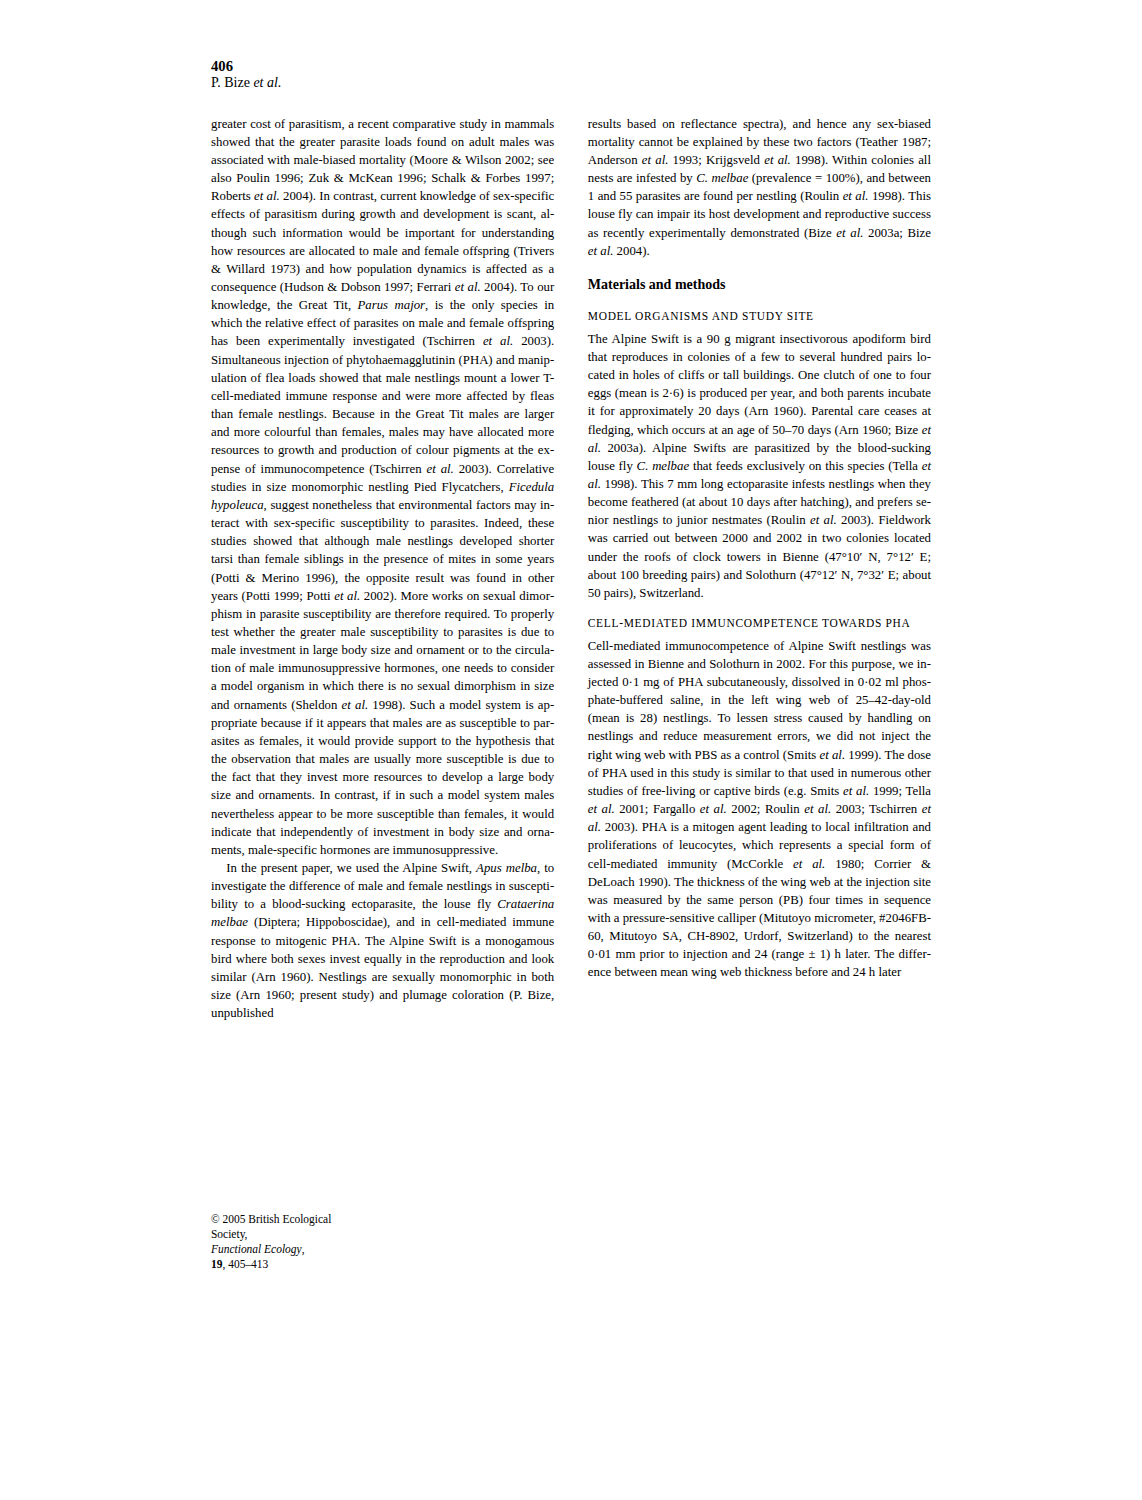406
P. Bize et al.
greater cost of parasitism, a recent comparative study in mammals showed that the greater parasite loads found on adult males was associated with male-biased mortality (Moore & Wilson 2002; see also Poulin 1996; Zuk & McKean 1996; Schalk & Forbes 1997; Roberts et al. 2004). In contrast, current knowledge of sex-specific effects of parasitism during growth and development is scant, although such information would be important for understanding how resources are allocated to male and female offspring (Trivers & Willard 1973) and how population dynamics is affected as a consequence (Hudson & Dobson 1997; Ferrari et al. 2004). To our knowledge, the Great Tit, Parus major, is the only species in which the relative effect of parasites on male and female offspring has been experimentally investigated (Tschirren et al. 2003). Simultaneous injection of phytohaemagglutinin (PHA) and manipulation of flea loads showed that male nestlings mount a lower T-cell-mediated immune response and were more affected by fleas than female nestlings. Because in the Great Tit males are larger and more colourful than females, males may have allocated more resources to growth and production of colour pigments at the expense of immunocompetence (Tschirren et al. 2003). Correlative studies in size monomorphic nestling Pied Flycatchers, Ficedula hypoleuca, suggest nonetheless that environmental factors may interact with sex-specific susceptibility to parasites. Indeed, these studies showed that although male nestlings developed shorter tarsi than female siblings in the presence of mites in some years (Potti & Merino 1996), the opposite result was found in other years (Potti 1999; Potti et al. 2002). More works on sexual dimorphism in parasite susceptibility are therefore required. To properly test whether the greater male susceptibility to parasites is due to male investment in large body size and ornament or to the circulation of male immunosuppressive hormones, one needs to consider a model organism in which there is no sexual dimorphism in size and ornaments (Sheldon et al. 1998). Such a model system is appropriate because if it appears that males are as susceptible to parasites as females, it would provide support to the hypothesis that the observation that males are usually more susceptible is due to the fact that they invest more resources to develop a large body size and ornaments. In contrast, if in such a model system males nevertheless appear to be more susceptible than females, it would indicate that independently of investment in body size and ornaments, male-specific hormones are immunosuppressive.
In the present paper, we used the Alpine Swift, Apus melba, to investigate the difference of male and female nestlings in susceptibility to a blood-sucking ectoparasite, the louse fly Crataerina melbae (Diptera; Hippoboscidae), and in cell-mediated immune response to mitogenic PHA. The Alpine Swift is a monogamous bird where both sexes invest equally in the reproduction and look similar (Arn 1960). Nestlings are sexually monomorphic in both size (Arn 1960; present study) and plumage coloration (P. Bize, unpublished
results based on reflectance spectra), and hence any sex-biased mortality cannot be explained by these two factors (Teather 1987; Anderson et al. 1993; Krijgsveld et al. 1998). Within colonies all nests are infested by C. melbae (prevalence = 100%), and between 1 and 55 parasites are found per nestling (Roulin et al. 1998). This louse fly can impair its host development and reproductive success as recently experimentally demonstrated (Bize et al. 2003a; Bize et al. 2004).
Materials and methods
Model organisms and study site
The Alpine Swift is a 90 g migrant insectivorous apodiform bird that reproduces in colonies of a few to several hundred pairs located in holes of cliffs or tall buildings. One clutch of one to four eggs (mean is 2·6) is produced per year, and both parents incubate it for approximately 20 days (Arn 1960). Parental care ceases at fledging, which occurs at an age of 50–70 days (Arn 1960; Bize et al. 2003a). Alpine Swifts are parasitized by the blood-sucking louse fly C. melbae that feeds exclusively on this species (Tella et al. 1998). This 7 mm long ectoparasite infests nestlings when they become feathered (at about 10 days after hatching), and prefers senior nestlings to junior nestmates (Roulin et al. 2003). Fieldwork was carried out between 2000 and 2002 in two colonies located under the roofs of clock towers in Bienne (47°10′ N, 7°12′ E; about 100 breeding pairs) and Solothurn (47°12′ N, 7°32′ E; about 50 pairs), Switzerland.
Cell-mediated immuncompetence towards PHA
Cell-mediated immunocompetence of Alpine Swift nestlings was assessed in Bienne and Solothurn in 2002. For this purpose, we injected 0·1 mg of PHA subcutaneously, dissolved in 0·02 ml phosphate-buffered saline, in the left wing web of 25–42-day-old (mean is 28) nestlings. To lessen stress caused by handling on nestlings and reduce measurement errors, we did not inject the right wing web with PBS as a control (Smits et al. 1999). The dose of PHA used in this study is similar to that used in numerous other studies of free-living or captive birds (e.g. Smits et al. 1999; Tella et al. 2001; Fargallo et al. 2002; Roulin et al. 2003; Tschirren et al. 2003). PHA is a mitogen agent leading to local infiltration and proliferations of leucocytes, which represents a special form of cell-mediated immunity (McCorkle et al. 1980; Corrier & DeLoach 1990). The thickness of the wing web at the injection site was measured by the same person (PB) four times in sequence with a pressure-sensitive calliper (Mitutoyo micrometer, #2046FB-60, Mitutoyo SA, CH-8902, Urdorf, Switzerland) to the nearest 0·01 mm prior to injection and 24 (range ± 1) h later. The difference between mean wing web thickness before and 24 h later
© 2005 British Ecological Society,
Functional Ecology,
19, 405–413